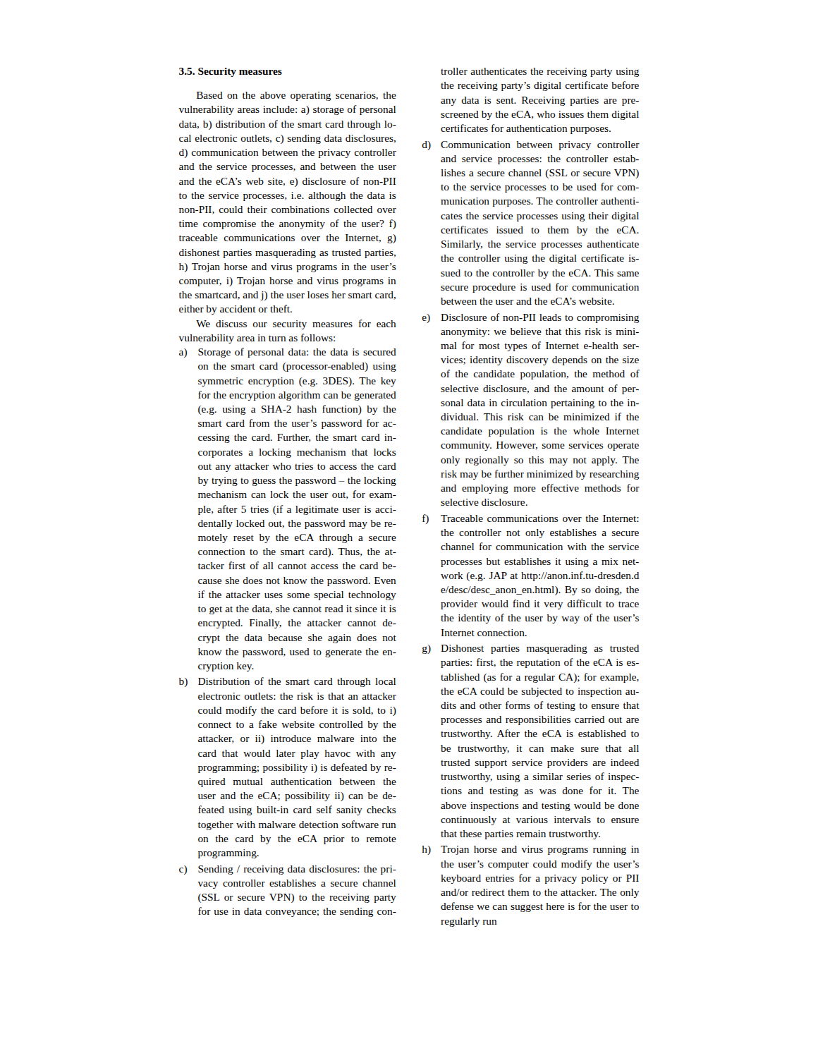3.5. Security measures
Based on the above operating scenarios, the vulnerability areas include: a) storage of personal data, b) distribution of the smart card through local electronic outlets, c) sending data disclosures, d) communication between the privacy controller and the service processes, and between the user and the eCA’s web site, e) disclosure of non-PII to the service processes, i.e. although the data is non-PII, could their combinations collected over time compromise the anonymity of the user? f) traceable communications over the Internet, g) dishonest parties masquerading as trusted parties, h) Trojan horse and virus programs in the user’s computer, i) Trojan horse and virus programs in the smartcard, and j) the user loses her smart card, either by accident or theft.
We discuss our security measures for each vulnerability area in turn as follows:
a) Storage of personal data: the data is secured on the smart card (processor-enabled) using symmetric encryption (e.g. 3DES). The key for the encryption algorithm can be generated (e.g. using a SHA-2 hash function) by the smart card from the user’s password for accessing the card. Further, the smart card incorporates a locking mechanism that locks out any attacker who tries to access the card by trying to guess the password – the locking mechanism can lock the user out, for example, after 5 tries (if a legitimate user is accidentally locked out, the password may be remotely reset by the eCA through a secure connection to the smart card). Thus, the attacker first of all cannot access the card because she does not know the password. Even if the attacker uses some special technology to get at the data, she cannot read it since it is encrypted. Finally, the attacker cannot decrypt the data because she again does not know the password, used to generate the encryption key.
b) Distribution of the smart card through local electronic outlets: the risk is that an attacker could modify the card before it is sold, to i) connect to a fake website controlled by the attacker, or ii) introduce malware into the card that would later play havoc with any programming; possibility i) is defeated by required mutual authentication between the user and the eCA; possibility ii) can be defeated using built-in card self sanity checks together with malware detection software run on the card by the eCA prior to remote programming.
c) Sending / receiving data disclosures: the privacy controller establishes a secure channel (SSL or secure VPN) to the receiving party for use in data conveyance; the sending controller authenticates the receiving party using the receiving party’s digital certificate before any data is sent. Receiving parties are pre-screened by the eCA, who issues them digital certificates for authentication purposes.
d) Communication between privacy controller and service processes: the controller establishes a secure channel (SSL or secure VPN) to the service processes to be used for communication purposes. The controller authenticates the service processes using their digital certificates issued to them by the eCA. Similarly, the service processes authenticate the controller using the digital certificate issued to the controller by the eCA. This same secure procedure is used for communication between the user and the eCA’s website.
e) Disclosure of non-PII leads to compromising anonymity: we believe that this risk is minimal for most types of Internet e-health services; identity discovery depends on the size of the candidate population, the method of selective disclosure, and the amount of personal data in circulation pertaining to the individual. This risk can be minimized if the candidate population is the whole Internet community. However, some services operate only regionally so this may not apply. The risk may be further minimized by researching and employing more effective methods for selective disclosure.
f) Traceable communications over the Internet: the controller not only establishes a secure channel for communication with the service processes but establishes it using a mix network (e.g. JAP at http://anon.inf.tu-dresden.de/desc/desc_anon_en.html). By so doing, the provider would find it very difficult to trace the identity of the user by way of the user’s Internet connection.
g) Dishonest parties masquerading as trusted parties: first, the reputation of the eCA is established (as for a regular CA); for example, the eCA could be subjected to inspection audits and other forms of testing to ensure that processes and responsibilities carried out are trustworthy. After the eCA is established to be trustworthy, it can make sure that all trusted support service providers are indeed trustworthy, using a similar series of inspections and testing as was done for it. The above inspections and testing would be done continuously at various intervals to ensure that these parties remain trustworthy.
h) Trojan horse and virus programs running in the user’s computer could modify the user’s keyboard entries for a privacy policy or PII and/or redirect them to the attacker. The only defense we can suggest here is for the user to regularly run